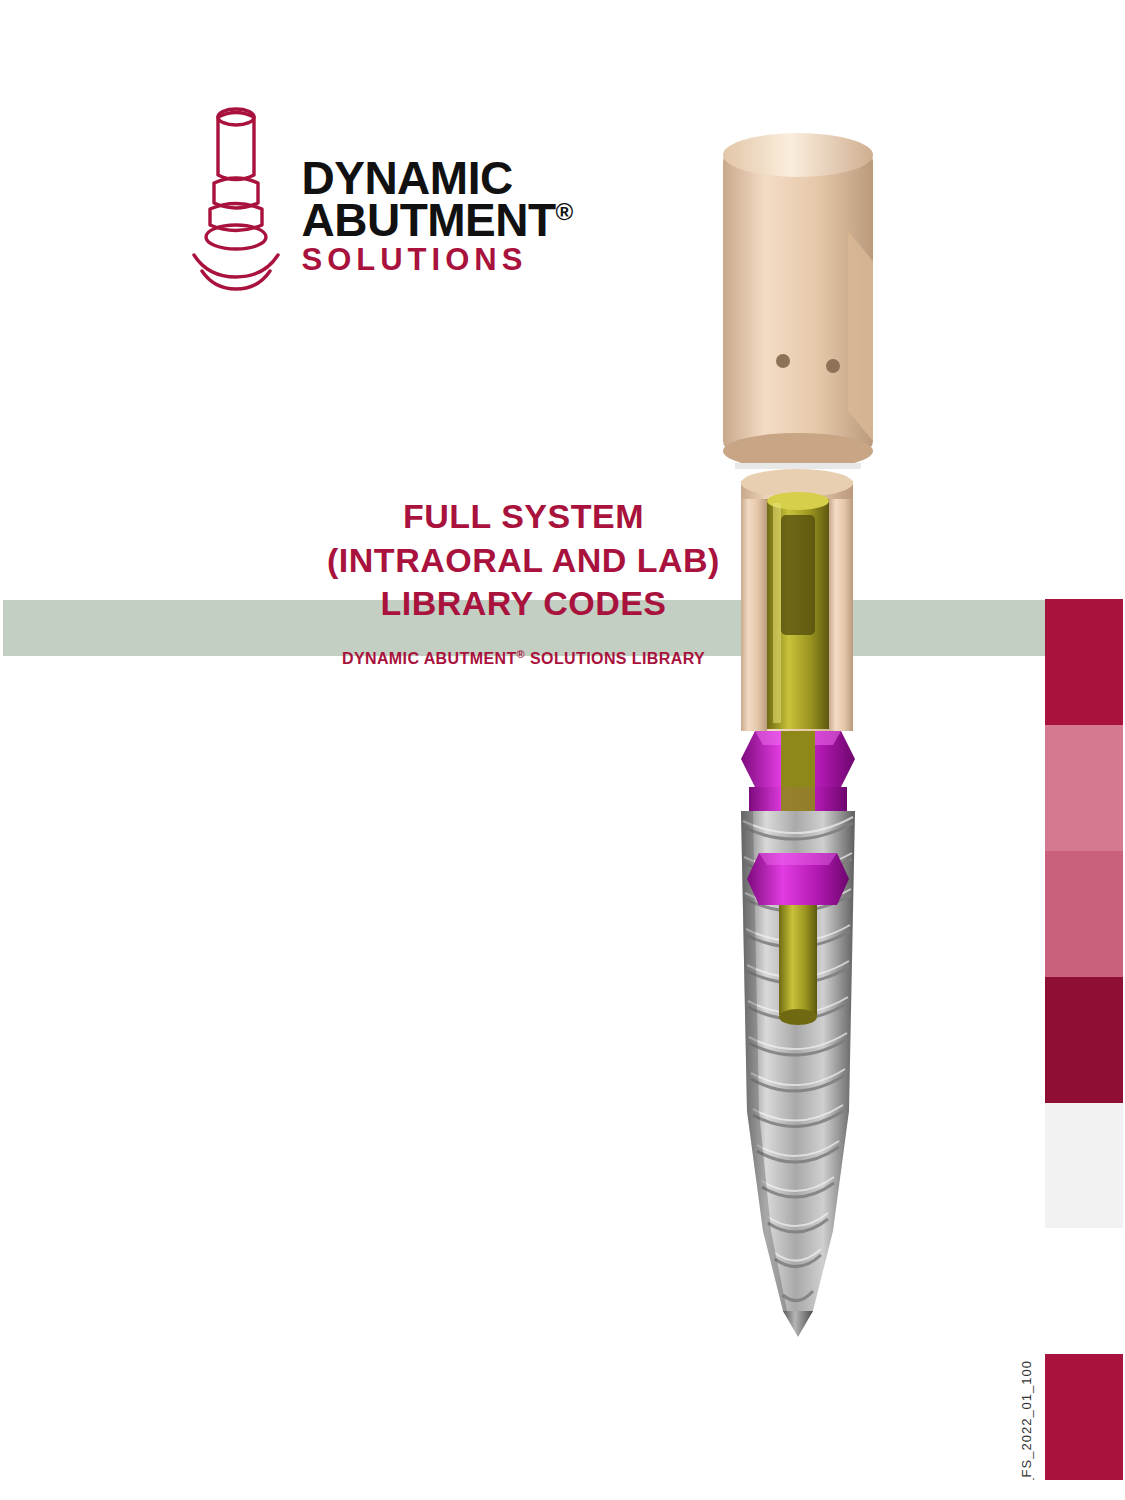DYNAMIC ABUTMENT® SOLUTIONS
FULL SYSTEM
(INTRAORAL AND LAB) LIBRARY CODES
DYNAMIC ABUTMENT® SOLUTIONS LIBRARY
LIBRARY_CODES_FS_2022_01_100